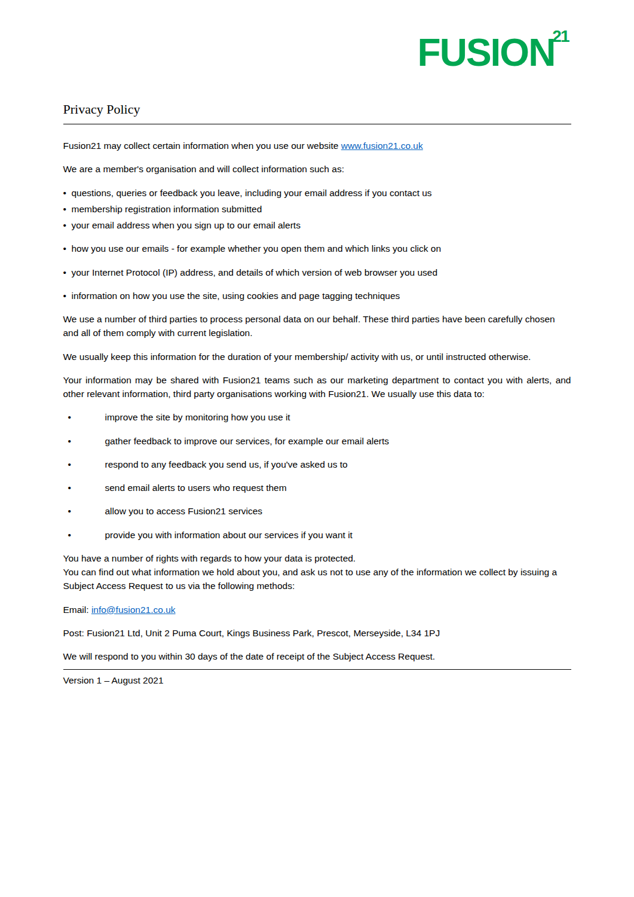FUSION21
Privacy Policy
Fusion21 may collect certain information when you use our website www.fusion21.co.uk
We are a member's organisation and will collect information such as:
questions, queries or feedback you leave, including your email address if you contact us
membership registration information submitted
your email address when you sign up to our email alerts
how you use our emails - for example whether you open them and which links you click on
your Internet Protocol (IP) address, and details of which version of web browser you used
information on how you use the site, using cookies and page tagging techniques
We use a number of third parties to process personal data on our behalf. These third parties have been carefully chosen and all of them comply with current legislation.
We usually keep this information for the duration of your membership/ activity with us, or until instructed otherwise.
Your information may be shared with Fusion21 teams such as our marketing department to contact you with alerts, and other relevant information, third party organisations working with Fusion21. We usually use this data to:
improve the site by monitoring how you use it
gather feedback to improve our services, for example our email alerts
respond to any feedback you send us, if you've asked us to
send email alerts to users who request them
allow you to access Fusion21 services
provide you with information about our services if you want it
You have a number of rights with regards to how your data is protected.
You can find out what information we hold about you, and ask us not to use any of the information we collect by issuing a Subject Access Request to us via the following methods:
Email: info@fusion21.co.uk
Post: Fusion21 Ltd, Unit 2 Puma Court, Kings Business Park, Prescot, Merseyside, L34 1PJ
We will respond to you within 30 days of the date of receipt of the Subject Access Request.
Version 1 – August 2021